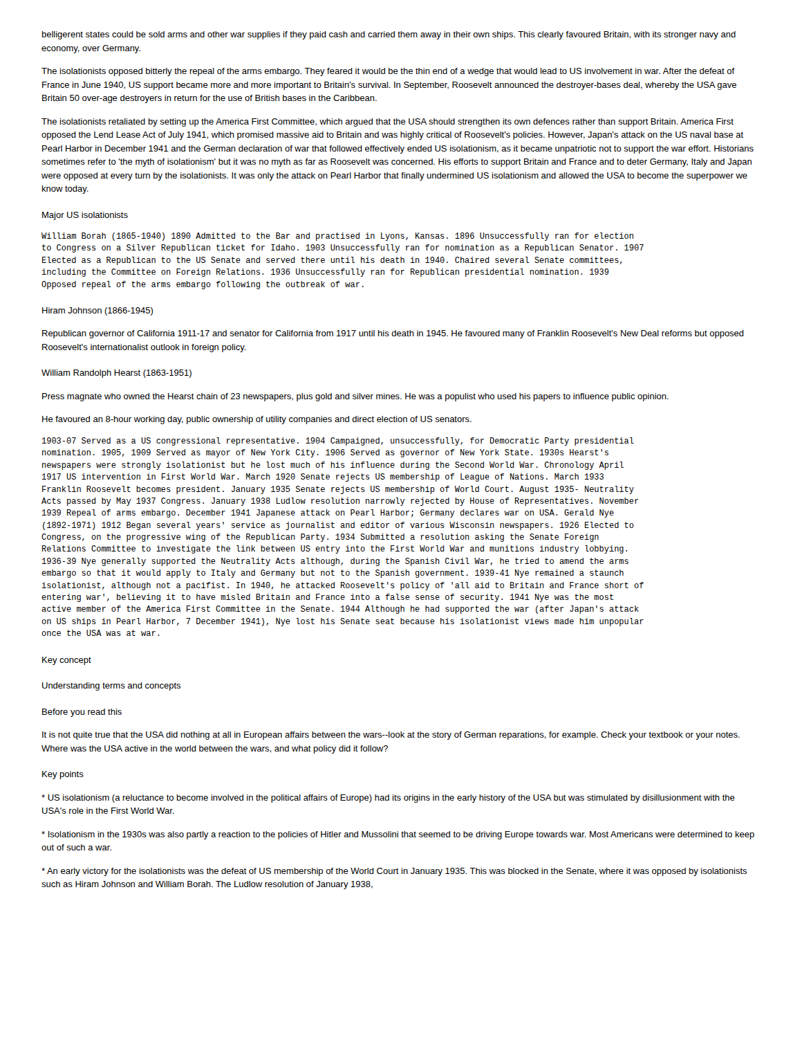belligerent states could be sold arms and other war supplies if they paid cash and carried them away in their own ships. This clearly favoured Britain, with its stronger navy and economy, over Germany.
The isolationists opposed bitterly the repeal of the arms embargo. They feared it would be the thin end of a wedge that would lead to US involvement in war. After the defeat of France in June 1940, US support became more and more important to Britain's survival. In September, Roosevelt announced the destroyer-bases deal, whereby the USA gave Britain 50 over-age destroyers in return for the use of British bases in the Caribbean.
The isolationists retaliated by setting up the America First Committee, which argued that the USA should strengthen its own defences rather than support Britain. America First opposed the Lend Lease Act of July 1941, which promised massive aid to Britain and was highly critical of Roosevelt's policies. However, Japan's attack on the US naval base at Pearl Harbor in December 1941 and the German declaration of war that followed effectively ended US isolationism, as it became unpatriotic not to support the war effort. Historians sometimes refer to 'the myth of isolationism' but it was no myth as far as Roosevelt was concerned. His efforts to support Britain and France and to deter Germany, Italy and Japan were opposed at every turn by the isolationists. It was only the attack on Pearl Harbor that finally undermined US isolationism and allowed the USA to become the superpower we know today.
Major US isolationists
William Borah (1865-1940) 1890 Admitted to the Bar and practised in Lyons, Kansas. 1896 Unsuccessfully ran for election
to Congress on a Silver Republican ticket for Idaho. 1903 Unsuccessfully ran for nomination as a Republican Senator. 1907
Elected as a Republican to the US Senate and served there until his death in 1940. Chaired several Senate committees,
including the Committee on Foreign Relations. 1936 Unsuccessfully ran for Republican presidential nomination. 1939
Opposed repeal of the arms embargo following the outbreak of war.
Hiram Johnson (1866-1945)
Republican governor of California 1911-17 and senator for California from 1917 until his death in 1945. He favoured many of Franklin Roosevelt's New Deal reforms but opposed Roosevelt's internationalist outlook in foreign policy.
William Randolph Hearst (1863-1951)
Press magnate who owned the Hearst chain of 23 newspapers, plus gold and silver mines. He was a populist who used his papers to influence public opinion.
He favoured an 8-hour working day, public ownership of utility companies and direct election of US senators.
1903-07 Served as a US congressional representative. 1904 Campaigned, unsuccessfully, for Democratic Party presidential
nomination. 1905, 1909 Served as mayor of New York City. 1906 Served as governor of New York State. 1930s Hearst's
newspapers were strongly isolationist but he lost much of his influence during the Second World War. Chronology April
1917 US intervention in First World War. March 1920 Senate rejects US membership of League of Nations. March 1933
Franklin Roosevelt becomes president. January 1935 Senate rejects US membership of World Court. August 1935- Neutrality
Acts passed by May 1937 Congress. January 1938 Ludlow resolution narrowly rejected by House of Representatives. November
1939 Repeal of arms embargo. December 1941 Japanese attack on Pearl Harbor; Germany declares war on USA. Gerald Nye
(1892-1971) 1912 Began several years' service as journalist and editor of various Wisconsin newspapers. 1926 Elected to
Congress, on the progressive wing of the Republican Party. 1934 Submitted a resolution asking the Senate Foreign
Relations Committee to investigate the link between US entry into the First World War and munitions industry lobbying.
1936-39 Nye generally supported the Neutrality Acts although, during the Spanish Civil War, he tried to amend the arms
embargo so that it would apply to Italy and Germany but not to the Spanish government. 1939-41 Nye remained a staunch
isolationist, although not a pacifist. In 1940, he attacked Roosevelt's policy of 'all aid to Britain and France short of
entering war', believing it to have misled Britain and France into a false sense of security. 1941 Nye was the most
active member of the America First Committee in the Senate. 1944 Although he had supported the war (after Japan's attack
on US ships in Pearl Harbor, 7 December 1941), Nye lost his Senate seat because his isolationist views made him unpopular
once the USA was at war.
Key concept
Understanding terms and concepts
Before you read this
It is not quite true that the USA did nothing at all in European affairs between the wars--look at the story of German reparations, for example. Check your textbook or your notes. Where was the USA active in the world between the wars, and what policy did it follow?
Key points
* US isolationism (a reluctance to become involved in the political affairs of Europe) had its origins in the early history of the USA but was stimulated by disillusionment with the USA's role in the First World War.
* Isolationism in the 1930s was also partly a reaction to the policies of Hitler and Mussolini that seemed to be driving Europe towards war. Most Americans were determined to keep out of such a war.
* An early victory for the isolationists was the defeat of US membership of the World Court in January 1935. This was blocked in the Senate, where it was opposed by isolationists such as Hiram Johnson and William Borah. The Ludlow resolution of January 1938,